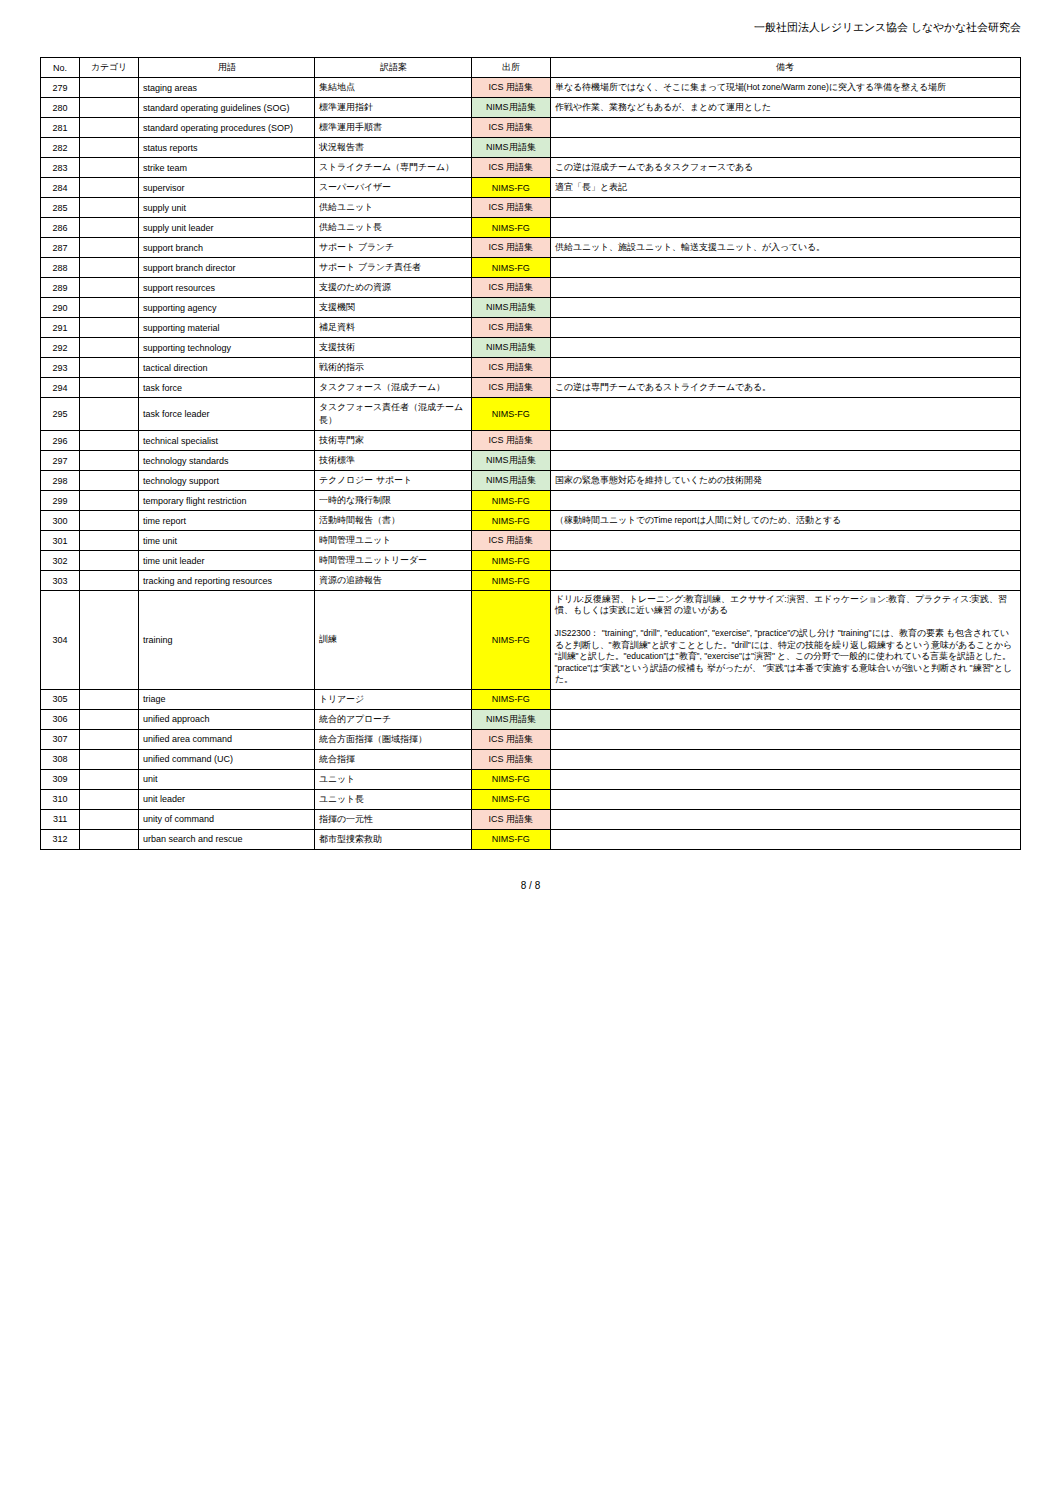一般社団法人レジリエンス協会 しなやかな社会研究会
| No. | カテゴリ | 用語 | 訳語案 | 出所 | 備考 |
| --- | --- | --- | --- | --- | --- |
| 279 | | staging areas | 集結地点 | ICS 用語集 | 単なる待機場所ではなく、そこに集まって現場(Hot zone/Warm zone)に突入する準備を整える場所 |
| 280 | | standard operating guidelines (SOG) | 標準運用指針 | NIMS用語集 | 作戦や作業、業務などもあるが、まとめて運用とした |
| 281 | | standard operating procedures (SOP) | 標準運用手順書 | ICS 用語集 | |
| 282 | | status reports | 状況報告書 | NIMS用語集 | |
| 283 | | strike team | ストライクチーム（専門チーム） | ICS 用語集 | この逆は混成チームであるタスクフォースである |
| 284 | | supervisor | スーパーバイザー | NIMS-FG | 適宜「長」と表記 |
| 285 | | supply unit | 供給ユニット | ICS 用語集 | |
| 286 | | supply unit leader | 供給ユニット長 | NIMS-FG | |
| 287 | | support branch | サポート ブランチ | ICS 用語集 | 供給ユニット、施設ユニット、輸送支援ユニット、が入っている。 |
| 288 | | support branch director | サポート ブランチ責任者 | NIMS-FG | |
| 289 | | support resources | 支援のための資源 | ICS 用語集 | |
| 290 | | supporting agency | 支援機関 | NIMS用語集 | |
| 291 | | supporting material | 補足資料 | ICS 用語集 | |
| 292 | | supporting technology | 支援技術 | NIMS用語集 | |
| 293 | | tactical direction | 戦術的指示 | ICS 用語集 | |
| 294 | | task force | タスクフォース（混成チーム） | ICS 用語集 | この逆は専門チームであるストライクチームである。 |
| 295 | | task force leader | タスクフォース責任者（混成チーム長） | NIMS-FG | |
| 296 | | technical specialist | 技術専門家 | ICS 用語集 | |
| 297 | | technology standards | 技術標準 | NIMS用語集 | |
| 298 | | technology support | テクノロジー サポート | NIMS用語集 | 国家の緊急事態対応を維持していくための技術開発 |
| 299 | | temporary flight restriction | 一時的な飛行制限 | NIMS-FG | |
| 300 | | time report | 活動時間報告（書） | NIMS-FG | （稼動時間ユニットでのTime reportは人間に対してのため、活動とする |
| 301 | | time unit | 時間管理ユニット | ICS 用語集 | |
| 302 | | time unit leader | 時間管理ユニットリーダー | NIMS-FG | |
| 303 | | tracking and reporting resources | 資源の追跡報告 | NIMS-FG | |
| 304 | | training | 訓練 | NIMS-FG | ドリル:反復練習、トレーニング:教育訓練、エクササイズ:演習、エドゥケーション:教育、プラクティス:実践、習慣、もしくは実践に近い練習 の違いがある JIS22300： "training", "drill", "education", "exercise", "practice"の訳し分け "training"には、教育の要素 も包含されていると判断し、"教育訓練"と訳すこととした。"drill"には、特定の技能を繰り返し鍛練するという意味があることから "訓練"と訳した。"education"は"教育", "exercise"は"演習" と、この分野で一般的に使われている言葉を訳語とした。 "practice"は"実践"という訳語の候補も 挙がったが、 "実践"は本番で実施する意味合いが強いと判断され "練習"とした。 |
| 305 | | triage | トリアージ | NIMS-FG | |
| 306 | | unified approach | 統合的アプローチ | NIMS用語集 | |
| 307 | | unified area command | 統合方面指揮（圏域指揮） | ICS 用語集 | |
| 308 | | unified command (UC) | 統合指揮 | ICS 用語集 | |
| 309 | | unit | ユニット | NIMS-FG | |
| 310 | | unit leader | ユニット長 | NIMS-FG | |
| 311 | | unity of command | 指揮の一元性 | ICS 用語集 | |
| 312 | | urban search and rescue | 都市型捜索救助 | NIMS-FG | |
8 / 8